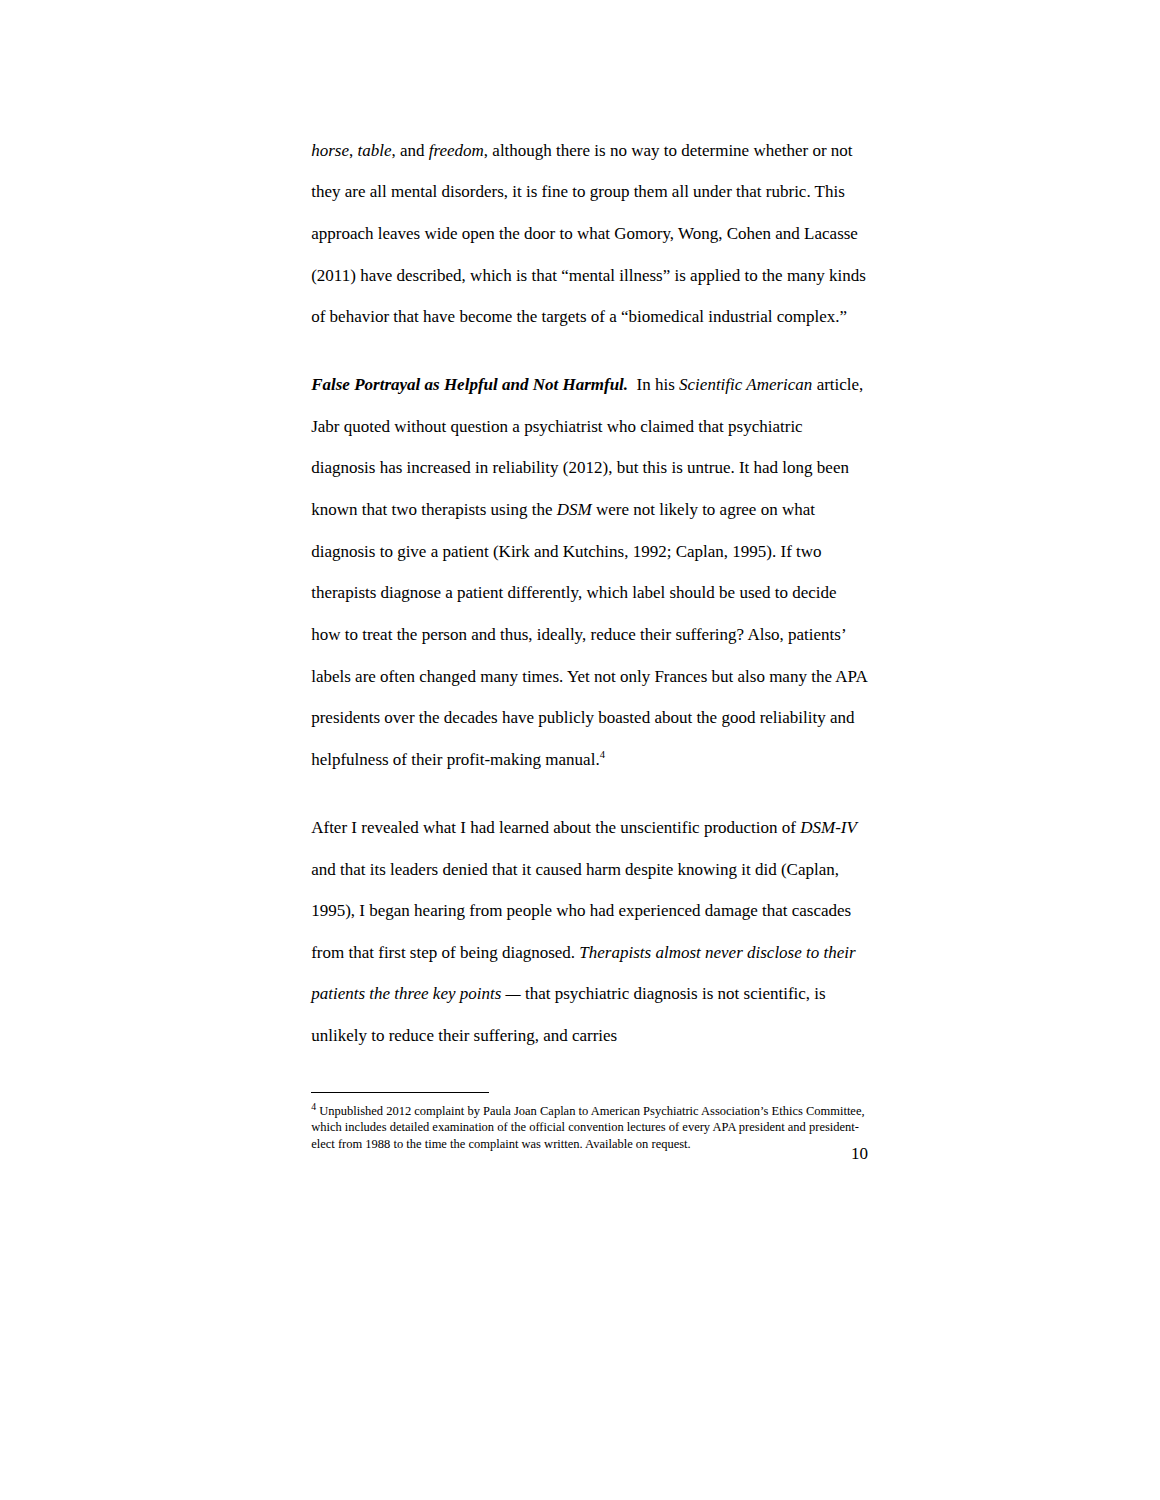horse, table, and freedom, although there is no way to determine whether or not they are all mental disorders, it is fine to group them all under that rubric. This approach leaves wide open the door to what Gomory, Wong, Cohen and Lacasse (2011) have described, which is that “mental illness” is applied to the many kinds of behavior that have become the targets of a “biomedical industrial complex.”
False Portrayal as Helpful and Not Harmful. In his Scientific American article, Jabr quoted without question a psychiatrist who claimed that psychiatric diagnosis has increased in reliability (2012), but this is untrue. It had long been known that two therapists using the DSM were not likely to agree on what diagnosis to give a patient (Kirk and Kutchins, 1992; Caplan, 1995). If two therapists diagnose a patient differently, which label should be used to decide how to treat the person and thus, ideally, reduce their suffering? Also, patients’ labels are often changed many times. Yet not only Frances but also many the APA presidents over the decades have publicly boasted about the good reliability and helpfulness of their profit-making manual.4
After I revealed what I had learned about the unscientific production of DSM-IV and that its leaders denied that it caused harm despite knowing it did (Caplan, 1995), I began hearing from people who had experienced damage that cascades from that first step of being diagnosed. Therapists almost never disclose to their patients the three key points — that psychiatric diagnosis is not scientific, is unlikely to reduce their suffering, and carries
4 Unpublished 2012 complaint by Paula Joan Caplan to American Psychiatric Association’s Ethics Committee, which includes detailed examination of the official convention lectures of every APA president and president-elect from 1988 to the time the complaint was written. Available on request.
10